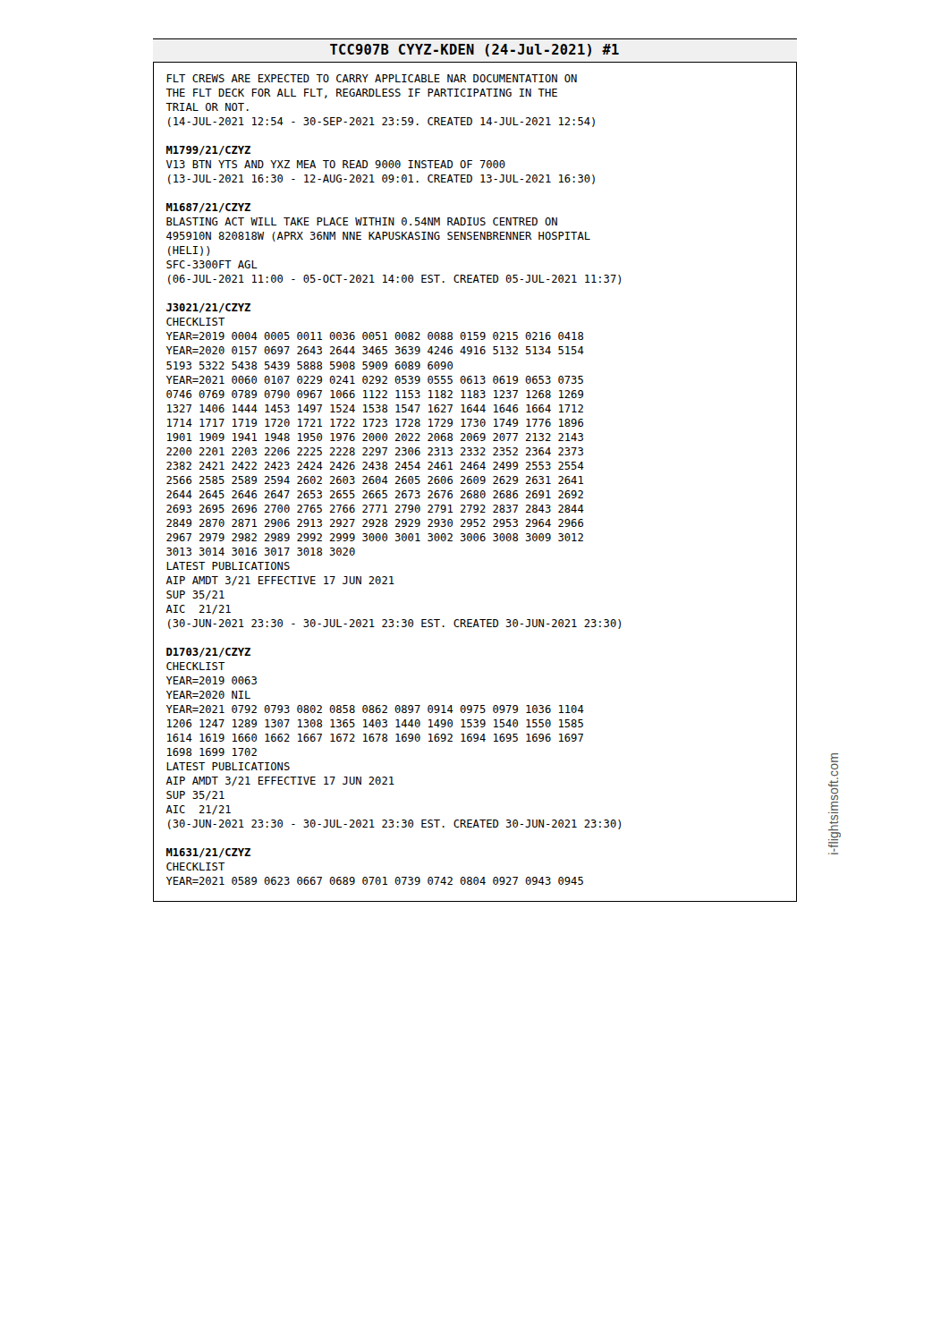TCC907B CYYZ-KDEN (24-Jul-2021) #1
FLT CREWS ARE EXPECTED TO CARRY APPLICABLE NAR DOCUMENTATION ON
THE FLT DECK FOR ALL FLT, REGARDLESS IF PARTICIPATING IN THE
TRIAL OR NOT.
(14-JUL-2021 12:54 - 30-SEP-2021 23:59. CREATED 14-JUL-2021 12:54)

M1799/21/CZYZ
V13 BTN YTS AND YXZ MEA TO READ 9000 INSTEAD OF 7000
(13-JUL-2021 16:30 - 12-AUG-2021 09:01. CREATED 13-JUL-2021 16:30)

M1687/21/CZYZ
BLASTING ACT WILL TAKE PLACE WITHIN 0.54NM RADIUS CENTRED ON
495910N 820818W (APRX 36NM NNE KAPUSKASING SENSENBRENNER HOSPITAL
(HELI))
SFC-3300FT AGL
(06-JUL-2021 11:00 - 05-OCT-2021 14:00 EST. CREATED 05-JUL-2021 11:37)

J3021/21/CZYZ
CHECKLIST
YEAR=2019 0004 0005 0011 0036 0051 0082 0088 0159 0215 0216 0418
YEAR=2020 0157 0697 2643 2644 3465 3639 4246 4916 5132 5134 5154
5193 5322 5438 5439 5888 5908 5909 6089 6090
YEAR=2021 0060 0107 0229 0241 0292 0539 0555 0613 0619 0653 0735
0746 0769 0789 0790 0967 1066 1122 1153 1182 1183 1237 1268 1269
1327 1406 1444 1453 1497 1524 1538 1547 1627 1644 1646 1664 1712
1714 1717 1719 1720 1721 1722 1723 1728 1729 1730 1749 1776 1896
1901 1909 1941 1948 1950 1976 2000 2022 2068 2069 2077 2132 2143
2200 2201 2203 2206 2225 2228 2297 2306 2313 2332 2352 2364 2373
2382 2421 2422 2423 2424 2426 2438 2454 2461 2464 2499 2553 2554
2566 2585 2589 2594 2602 2603 2604 2605 2606 2609 2629 2631 2641
2644 2645 2646 2647 2653 2655 2665 2673 2676 2680 2686 2691 2692
2693 2695 2696 2700 2765 2766 2771 2790 2791 2792 2837 2843 2844
2849 2870 2871 2906 2913 2927 2928 2929 2930 2952 2953 2964 2966
2967 2979 2982 2989 2992 2999 3000 3001 3002 3006 3008 3009 3012
3013 3014 3016 3017 3018 3020
LATEST PUBLICATIONS
AIP AMDT 3/21 EFFECTIVE 17 JUN 2021
SUP 35/21
AIC  21/21
(30-JUN-2021 23:30 - 30-JUL-2021 23:30 EST. CREATED 30-JUN-2021 23:30)

D1703/21/CZYZ
CHECKLIST
YEAR=2019 0063
YEAR=2020 NIL
YEAR=2021 0792 0793 0802 0858 0862 0897 0914 0975 0979 1036 1104
1206 1247 1289 1307 1308 1365 1403 1440 1490 1539 1540 1550 1585
1614 1619 1660 1662 1667 1672 1678 1690 1692 1694 1695 1696 1697
1698 1699 1702
LATEST PUBLICATIONS
AIP AMDT 3/21 EFFECTIVE 17 JUN 2021
SUP 35/21
AIC  21/21
(30-JUN-2021 23:30 - 30-JUL-2021 23:30 EST. CREATED 30-JUN-2021 23:30)

M1631/21/CZYZ
CHECKLIST
YEAR=2021 0589 0623 0667 0689 0701 0739 0742 0804 0927 0943 0945
i-flightsimsoft.com